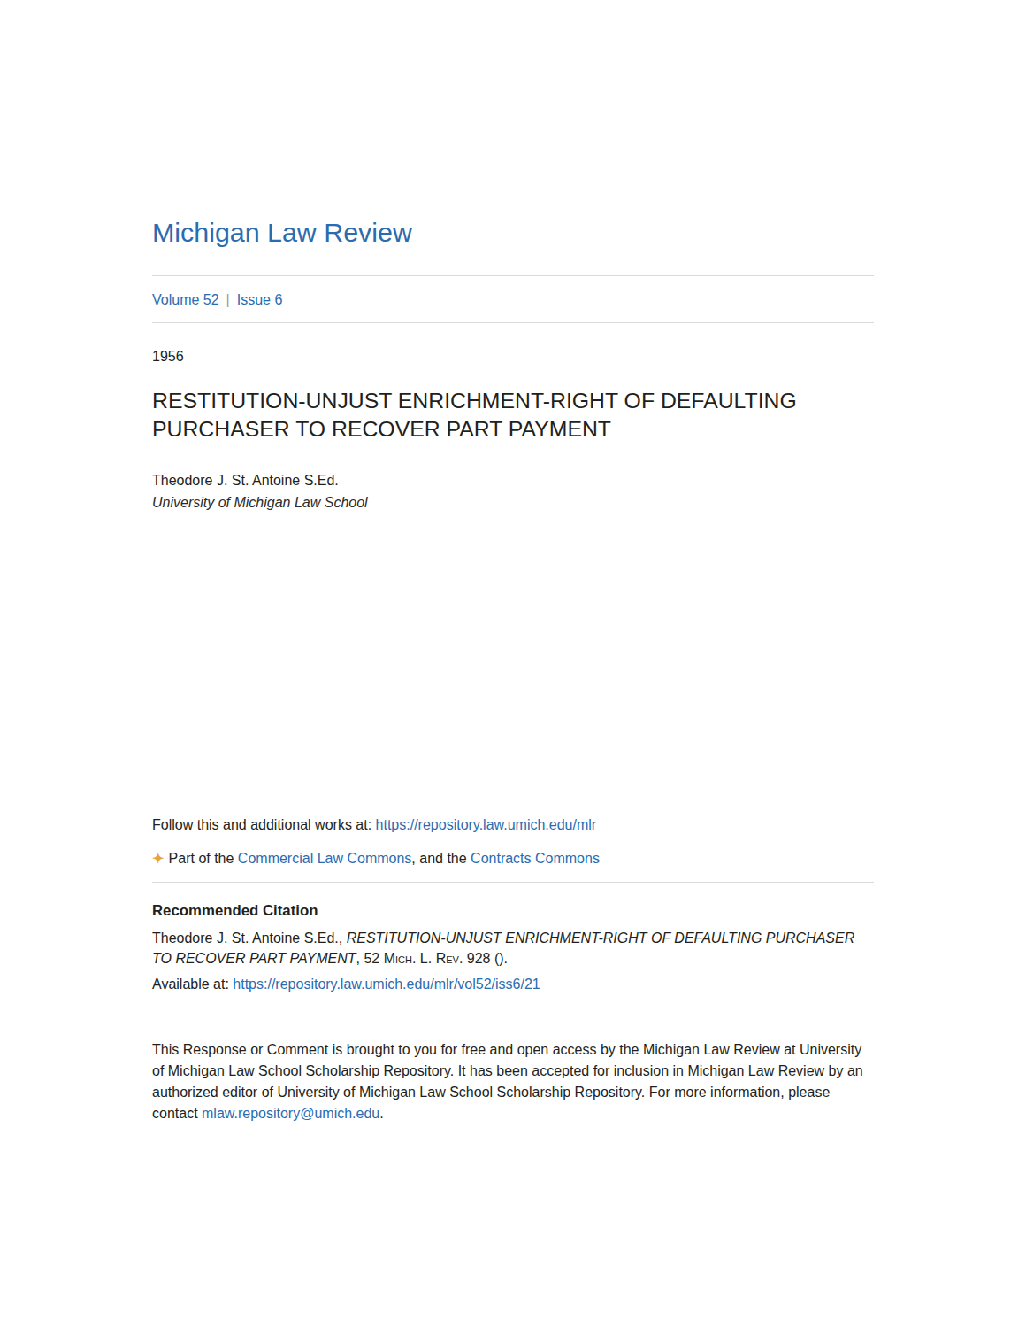Michigan Law Review
Volume 52|Issue 6
1956
RESTITUTION-UNJUST ENRICHMENT-RIGHT OF DEFAULTING PURCHASER TO RECOVER PART PAYMENT
Theodore J. St. Antoine S.Ed.
University of Michigan Law School
Follow this and additional works at: https://repository.law.umich.edu/mlr
✦Part of the Commercial Law Commons, and the Contracts Commons
Recommended Citation
Theodore J. St. Antoine S.Ed., RESTITUTION-UNJUST ENRICHMENT-RIGHT OF DEFAULTING PURCHASER TO RECOVER PART PAYMENT, 52 Mich. L. Rev. 928 ().
Available at: https://repository.law.umich.edu/mlr/vol52/iss6/21
This Response or Comment is brought to you for free and open access by the Michigan Law Review at University of Michigan Law School Scholarship Repository. It has been accepted for inclusion in Michigan Law Review by an authorized editor of University of Michigan Law School Scholarship Repository. For more information, please contact mlaw.repository@umich.edu.